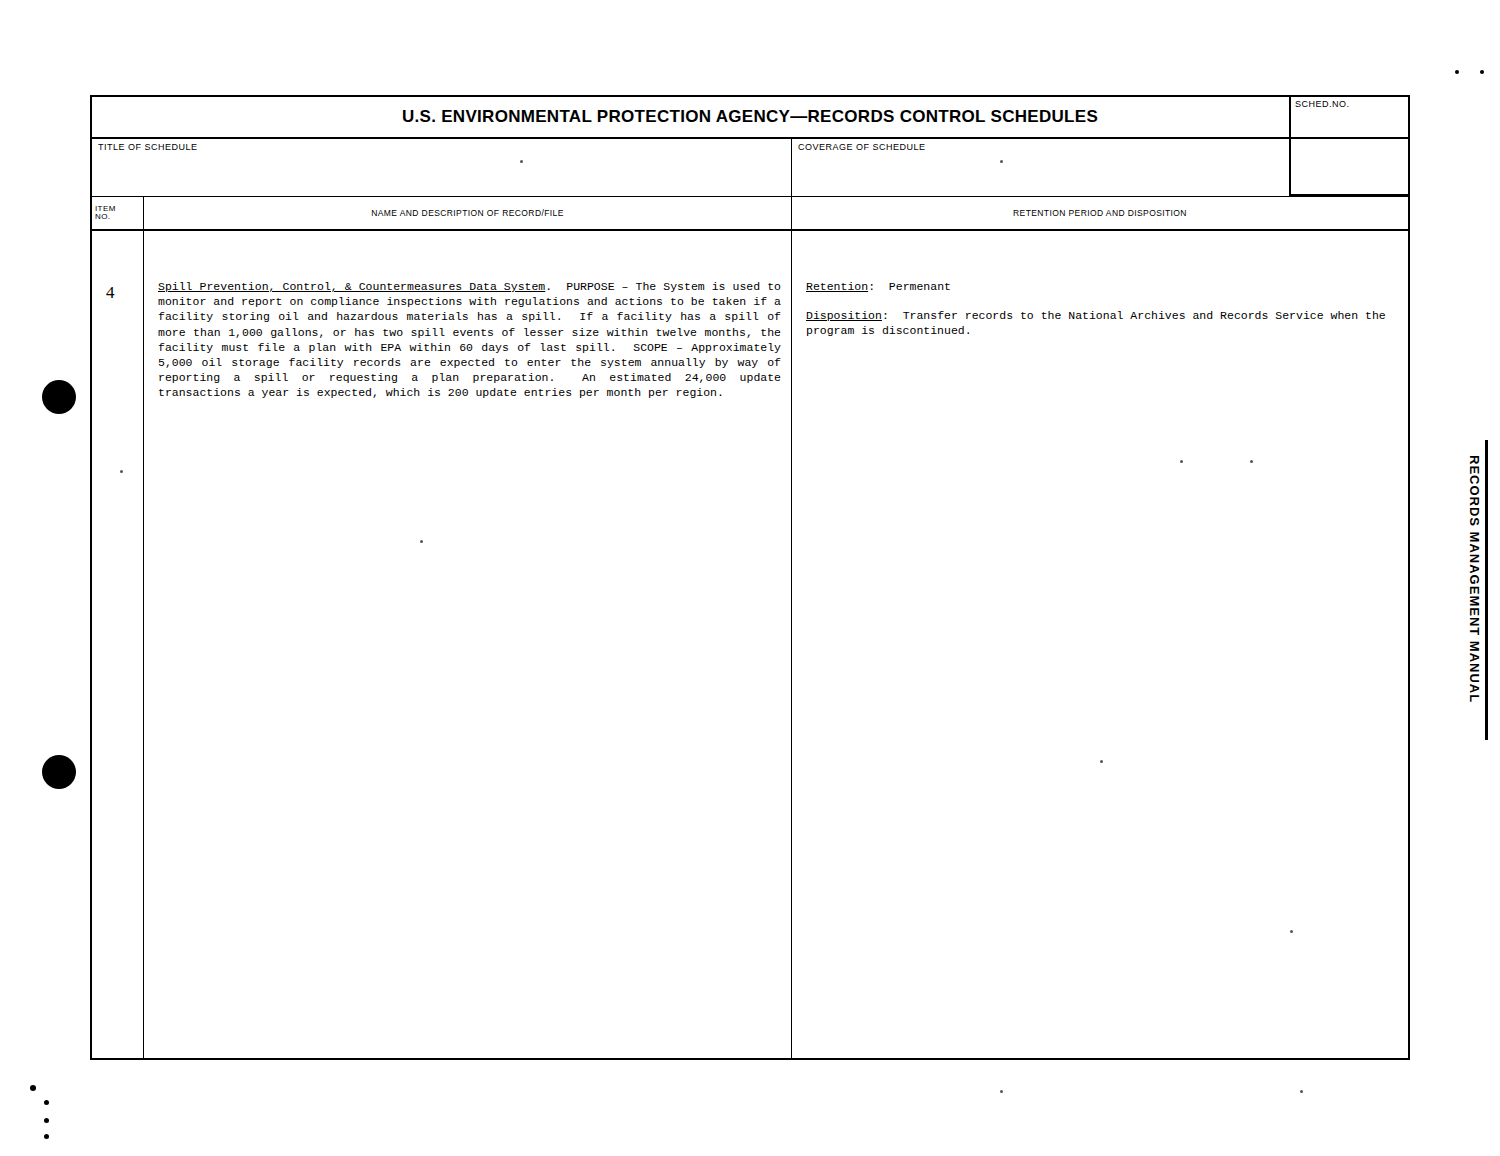RECORDS MANAGEMENT MANUAL
U.S. ENVIRONMENTAL PROTECTION AGENCY—RECORDS CONTROL SCHEDULES
SCHED.NO.
TITLE OF SCHEDULE
COVERAGE OF SCHEDULE
ITEM NO.
NAME AND DESCRIPTION OF RECORD/FILE
RETENTION PERIOD AND DISPOSITION
4
Spill Prevention, Control, & Countermeasures Data System. PURPOSE – The System is used to monitor and report on compliance inspections with regulations and actions to be taken if a facility storing oil and hazardous materials has a spill. If a facility has a spill of more than 1,000 gallons, or has two spill events of lesser size within twelve months, the facility must file a plan with EPA within 60 days of last spill. SCOPE – Approximately 5,000 oil storage facility records are expected to enter the system annually by way of reporting a spill or requesting a plan preparation. An estimated 24,000 update transactions a year is expected, which is 200 update entries per month per region.
Retention: Permenant
Disposition: Transfer records to the National Archives and Records Service when the program is discontinued.